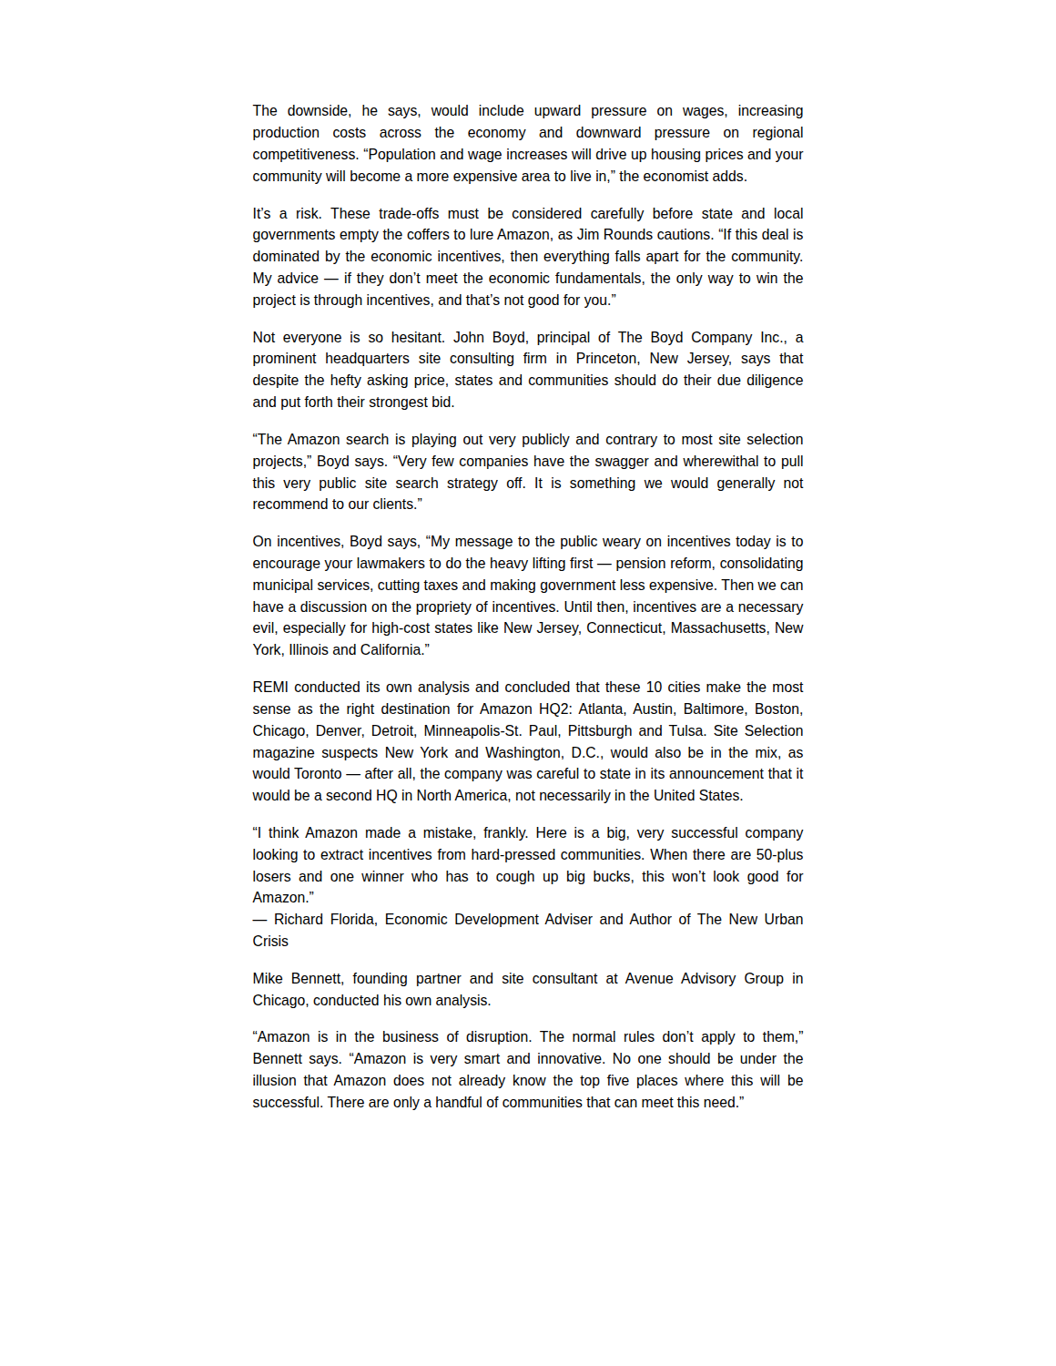The downside, he says, would include upward pressure on wages, increasing production costs across the economy and downward pressure on regional competitiveness. “Population and wage increases will drive up housing prices and your community will become a more expensive area to live in,” the economist adds.
It’s a risk. These trade-offs must be considered carefully before state and local governments empty the coffers to lure Amazon, as Jim Rounds cautions. “If this deal is dominated by the economic incentives, then everything falls apart for the community. My advice — if they don’t meet the economic fundamentals, the only way to win the project is through incentives, and that’s not good for you.”
Not everyone is so hesitant. John Boyd, principal of The Boyd Company Inc., a prominent headquarters site consulting firm in Princeton, New Jersey, says that despite the hefty asking price, states and communities should do their due diligence and put forth their strongest bid.
“The Amazon search is playing out very publicly and contrary to most site selection projects,” Boyd says. “Very few companies have the swagger and wherewithal to pull this very public site search strategy off. It is something we would generally not recommend to our clients.”
On incentives, Boyd says, “My message to the public weary on incentives today is to encourage your lawmakers to do the heavy lifting first — pension reform, consolidating municipal services, cutting taxes and making government less expensive. Then we can have a discussion on the propriety of incentives. Until then, incentives are a necessary evil, especially for high-cost states like New Jersey, Connecticut, Massachusetts, New York, Illinois and California.”
REMI conducted its own analysis and concluded that these 10 cities make the most sense as the right destination for Amazon HQ2: Atlanta, Austin, Baltimore, Boston, Chicago, Denver, Detroit, Minneapolis-St. Paul, Pittsburgh and Tulsa. Site Selection magazine suspects New York and Washington, D.C., would also be in the mix, as would Toronto — after all, the company was careful to state in its announcement that it would be a second HQ in North America, not necessarily in the United States.
“I think Amazon made a mistake, frankly. Here is a big, very successful company looking to extract incentives from hard-pressed communities. When there are 50-plus losers and one winner who has to cough up big bucks, this won’t look good for Amazon.”
— Richard Florida, Economic Development Adviser and Author of The New Urban Crisis
Mike Bennett, founding partner and site consultant at Avenue Advisory Group in Chicago, conducted his own analysis.
“Amazon is in the business of disruption. The normal rules don’t apply to them,” Bennett says. “Amazon is very smart and innovative. No one should be under the illusion that Amazon does not already know the top five places where this will be successful. There are only a handful of communities that can meet this need.”